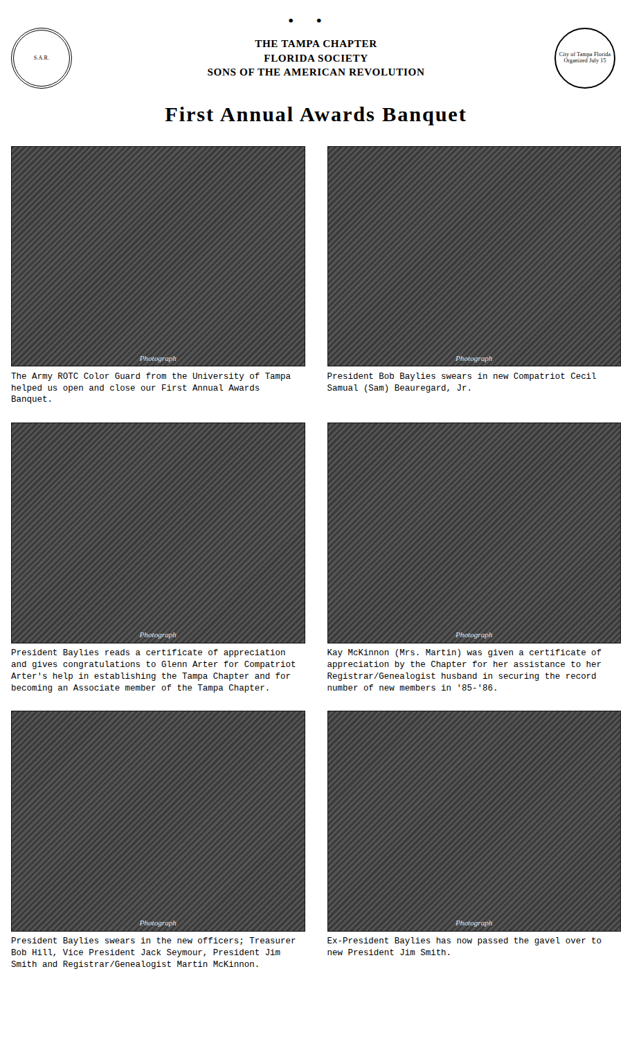••
S.A.R.
The Tampa Chapter
Florida Society
Sons of the American Revolution
City of Tampa Florida
Organized July 15
First Annual Awards Banquet
Photograph
The Army ROTC Color Guard from the University of Tampa helped us open and close our First Annual Awards Banquet.
Photograph
President Bob Baylies swears in new Compatriot Cecil Samual (Sam) Beauregard, Jr.
Photograph
President Baylies reads a certificate of appreciation and gives congratulations to Glenn Arter for Compatriot Arter's help in establishing the Tampa Chapter and for becoming an Associate member of the Tampa Chapter.
Photograph
Kay McKinnon (Mrs. Martin) was given a certificate of appreciation by the Chapter for her assistance to her Registrar/Genealogist husband in securing the record number of new members in '85-'86.
Photograph
President Baylies swears in the new officers; Treasurer Bob Hill, Vice President Jack Seymour, President Jim Smith and Registrar/Genealogist Martin McKinnon.
Photograph
Ex-President Baylies has now passed the gavel over to new President Jim Smith.